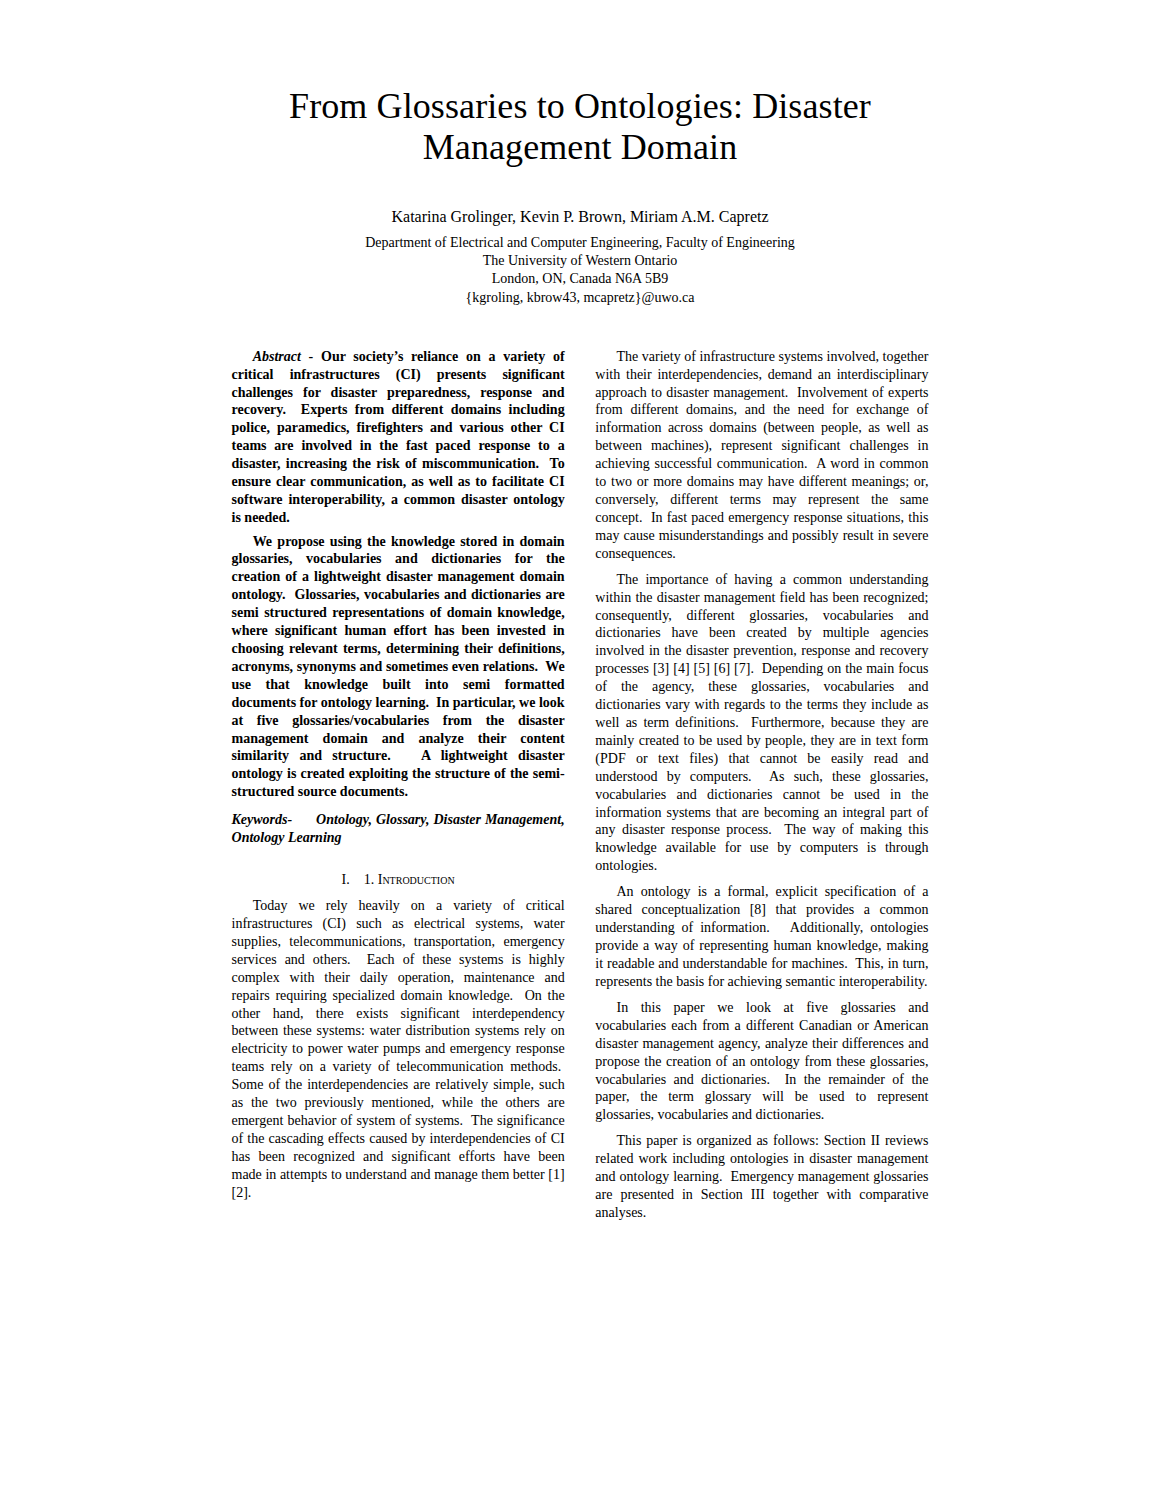From Glossaries to Ontologies: Disaster Management Domain
Katarina Grolinger, Kevin P. Brown, Miriam A.M. Capretz
Department of Electrical and Computer Engineering, Faculty of Engineering
The University of Western Ontario
London, ON, Canada N6A 5B9
{kgroling, kbrow43, mcapretz}@uwo.ca
Abstract - Our society’s reliance on a variety of critical infrastructures (CI) presents significant challenges for disaster preparedness, response and recovery. Experts from different domains including police, paramedics, firefighters and various other CI teams are involved in the fast paced response to a disaster, increasing the risk of miscommunication. To ensure clear communication, as well as to facilitate CI software interoperability, a common disaster ontology is needed.
We propose using the knowledge stored in domain glossaries, vocabularies and dictionaries for the creation of a lightweight disaster management domain ontology. Glossaries, vocabularies and dictionaries are semi structured representations of domain knowledge, where significant human effort has been invested in choosing relevant terms, determining their definitions, acronyms, synonyms and sometimes even relations. We use that knowledge built into semi formatted documents for ontology learning. In particular, we look at five glossaries/vocabularies from the disaster management domain and analyze their content similarity and structure. A lightweight disaster ontology is created exploiting the structure of the semi-structured source documents.
Keywords- Ontology, Glossary, Disaster Management, Ontology Learning
I. 1. Introduction
Today we rely heavily on a variety of critical infrastructures (CI) such as electrical systems, water supplies, telecommunications, transportation, emergency services and others. Each of these systems is highly complex with their daily operation, maintenance and repairs requiring specialized domain knowledge. On the other hand, there exists significant interdependency between these systems: water distribution systems rely on electricity to power water pumps and emergency response teams rely on a variety of telecommunication methods. Some of the interdependencies are relatively simple, such as the two previously mentioned, while the others are emergent behavior of system of systems. The significance of the cascading effects caused by interdependencies of CI has been recognized and significant efforts have been made in attempts to understand and manage them better [1] [2].
The variety of infrastructure systems involved, together with their interdependencies, demand an interdisciplinary approach to disaster management. Involvement of experts from different domains, and the need for exchange of information across domains (between people, as well as between machines), represent significant challenges in achieving successful communication. A word in common to two or more domains may have different meanings; or, conversely, different terms may represent the same concept. In fast paced emergency response situations, this may cause misunderstandings and possibly result in severe consequences.
The importance of having a common understanding within the disaster management field has been recognized; consequently, different glossaries, vocabularies and dictionaries have been created by multiple agencies involved in the disaster prevention, response and recovery processes [3] [4] [5] [6] [7]. Depending on the main focus of the agency, these glossaries, vocabularies and dictionaries vary with regards to the terms they include as well as term definitions. Furthermore, because they are mainly created to be used by people, they are in text form (PDF or text files) that cannot be easily read and understood by computers. As such, these glossaries, vocabularies and dictionaries cannot be used in the information systems that are becoming an integral part of any disaster response process. The way of making this knowledge available for use by computers is through ontologies.
An ontology is a formal, explicit specification of a shared conceptualization [8] that provides a common understanding of information. Additionally, ontologies provide a way of representing human knowledge, making it readable and understandable for machines. This, in turn, represents the basis for achieving semantic interoperability.
In this paper we look at five glossaries and vocabularies each from a different Canadian or American disaster management agency, analyze their differences and propose the creation of an ontology from these glossaries, vocabularies and dictionaries. In the remainder of the paper, the term glossary will be used to represent glossaries, vocabularies and dictionaries.
This paper is organized as follows: Section II reviews related work including ontologies in disaster management and ontology learning. Emergency management glossaries are presented in Section III together with comparative analyses.